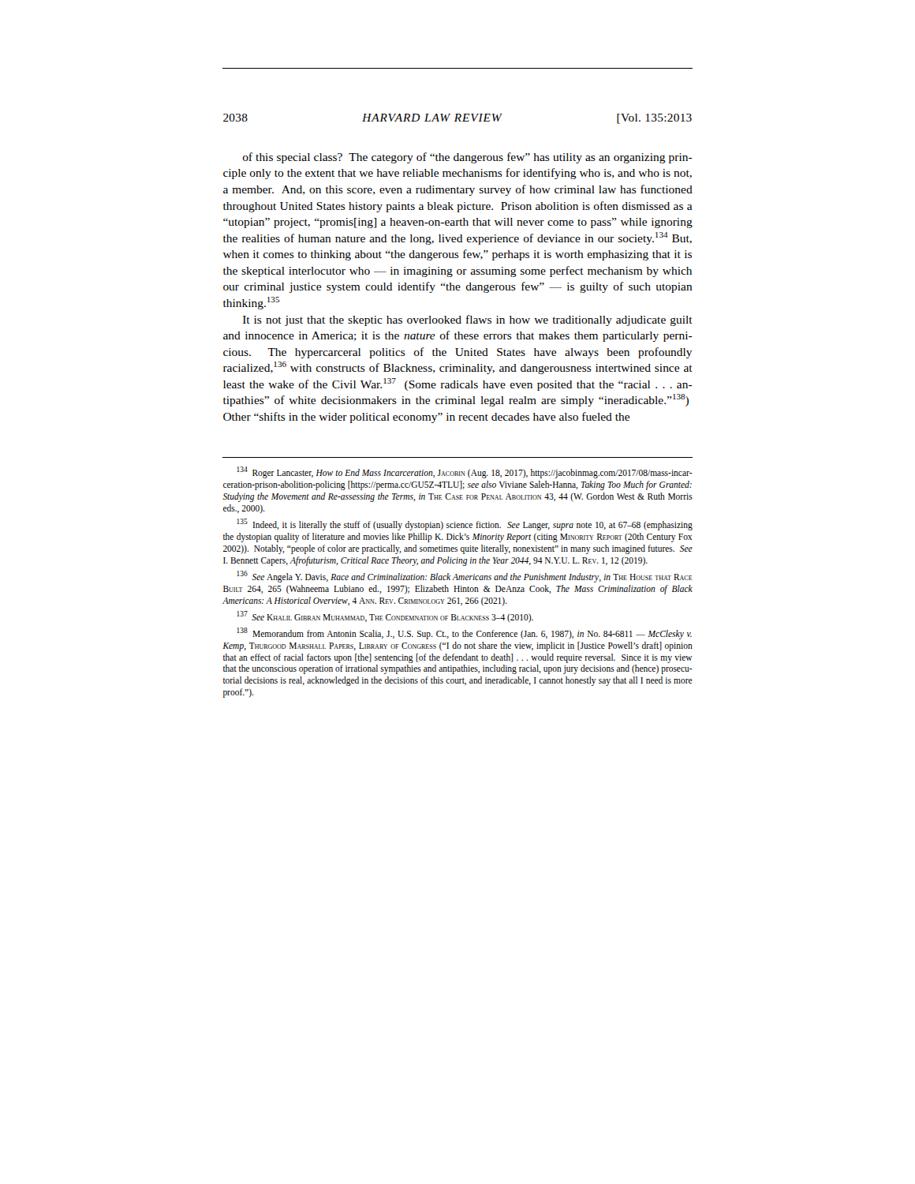2038 HARVARD LAW REVIEW [Vol. 135:2013
of this special class? The category of “the dangerous few” has utility as an organizing principle only to the extent that we have reliable mechanisms for identifying who is, and who is not, a member. And, on this score, even a rudimentary survey of how criminal law has functioned throughout United States history paints a bleak picture. Prison abolition is often dismissed as a “utopian” project, “promis[ing] a heaven-on-earth that will never come to pass” while ignoring the realities of human nature and the long, lived experience of deviance in our society.134 But, when it comes to thinking about “the dangerous few,” perhaps it is worth emphasizing that it is the skeptical interlocutor who — in imagining or assuming some perfect mechanism by which our criminal justice system could identify “the dangerous few” — is guilty of such utopian thinking.135
It is not just that the skeptic has overlooked flaws in how we traditionally adjudicate guilt and innocence in America; it is the nature of these errors that makes them particularly pernicious. The hypercarceral politics of the United States have always been profoundly racialized,136 with constructs of Blackness, criminality, and dangerousness intertwined since at least the wake of the Civil War.137 (Some radicals have even posited that the “racial . . . antipathies” of white decisionmakers in the criminal legal realm are simply “ineradicable.”138) Other “shifts in the wider political economy” in recent decades have also fueled the
134 Roger Lancaster, How to End Mass Incarceration, Jacobin (Aug. 18, 2017), https://jacobinmag.com/2017/08/mass-incarceration-prison-abolition-policing [https://perma.cc/GU5Z-4TLU]; see also Viviane Saleh-Hanna, Taking Too Much for Granted: Studying the Movement and Re-assessing the Terms, in The Case for Penal Abolition 43, 44 (W. Gordon West & Ruth Morris eds., 2000).
135 Indeed, it is literally the stuff of (usually dystopian) science fiction. See Langer, supra note 10, at 67–68 (emphasizing the dystopian quality of literature and movies like Phillip K. Dick’s Minority Report (citing Minority Report (20th Century Fox 2002)). Notably, “people of color are practically, and sometimes quite literally, nonexistent” in many such imagined futures. See I. Bennett Capers, Afrofuturism, Critical Race Theory, and Policing in the Year 2044, 94 N.Y.U. L. Rev. 1, 12 (2019).
136 See Angela Y. Davis, Race and Criminalization: Black Americans and the Punishment Industry, in The House that Race Built 264, 265 (Wahneema Lubiano ed., 1997); Elizabeth Hinton & DeAnza Cook, The Mass Criminalization of Black Americans: A Historical Overview, 4 Ann. Rev. Criminology 261, 266 (2021).
137 See Khalil Gibran Muhammad, The Condemnation of Blackness 3–4 (2010).
138 Memorandum from Antonin Scalia, J., U.S. Sup. Ct., to the Conference (Jan. 6, 1987), in No. 84-6811 — McClesky v. Kemp, Thurgood Marshall Papers, Library of Congress (“I do not share the view, implicit in [Justice Powell’s draft] opinion that an effect of racial factors upon [the] sentencing [of the defendant to death] . . . would require reversal. Since it is my view that the unconscious operation of irrational sympathies and antipathies, including racial, upon jury decisions and (hence) prosecutorial decisions is real, acknowledged in the decisions of this court, and ineradicable, I cannot honestly say that all I need is more proof.”).